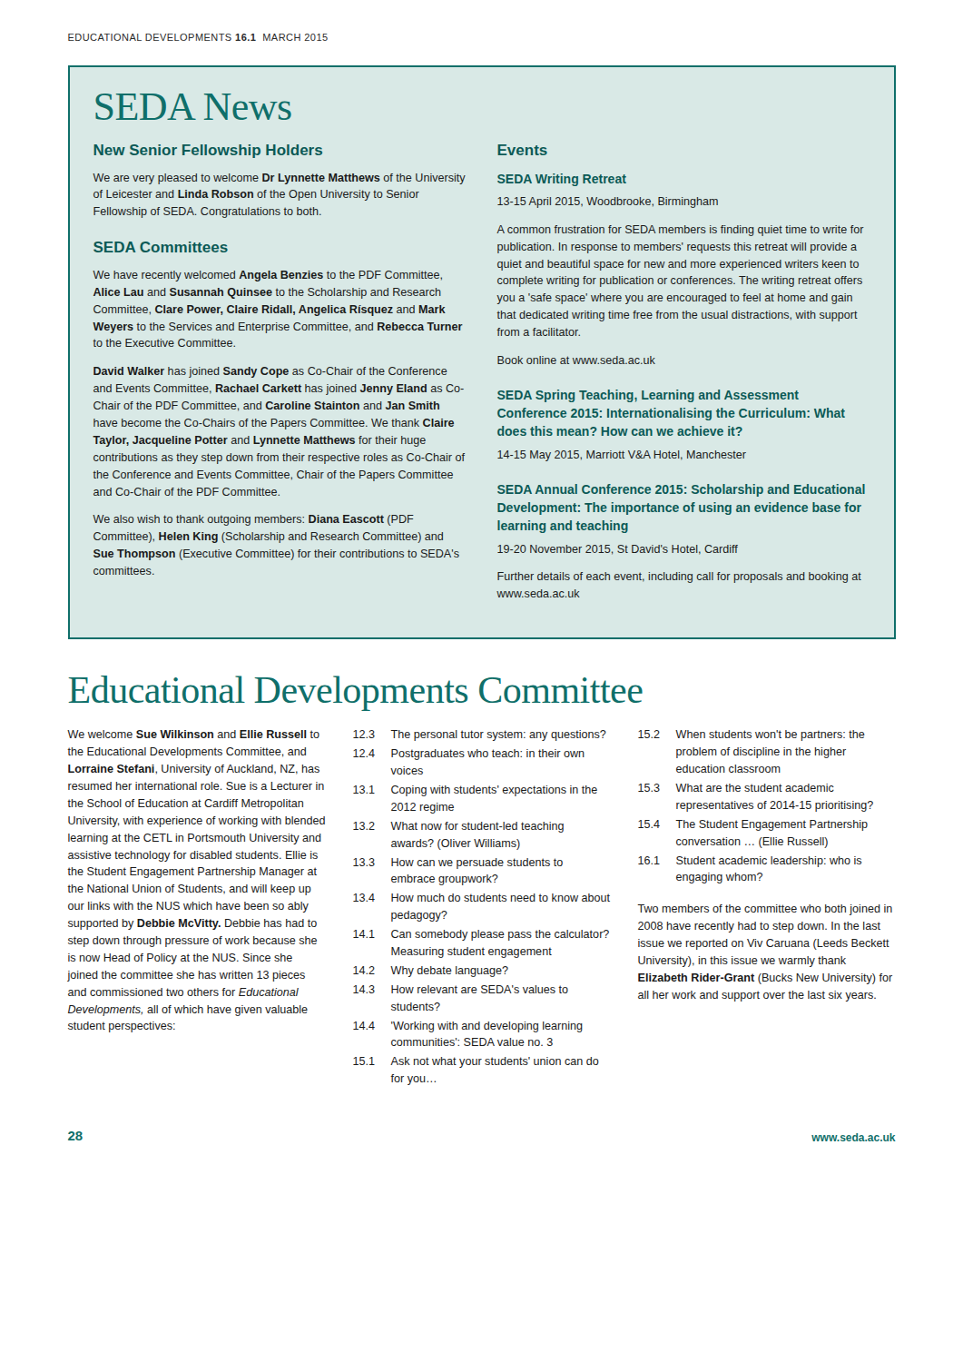Educational Developments 16.1 March 2015
SEDA News
New Senior Fellowship Holders
We are very pleased to welcome Dr Lynnette Matthews of the University of Leicester and Linda Robson of the Open University to Senior Fellowship of SEDA. Congratulations to both.
SEDA Committees
We have recently welcomed Angela Benzies to the PDF Committee, Alice Lau and Susannah Quinsee to the Scholarship and Research Committee, Clare Power, Claire Ridall, Angelica Rísquez and Mark Weyers to the Services and Enterprise Committee, and Rebecca Turner to the Executive Committee.
David Walker has joined Sandy Cope as Co-Chair of the Conference and Events Committee, Rachael Carkett has joined Jenny Eland as Co-Chair of the PDF Committee, and Caroline Stainton and Jan Smith have become the Co-Chairs of the Papers Committee. We thank Claire Taylor, Jacqueline Potter and Lynnette Matthews for their huge contributions as they step down from their respective roles as Co-Chair of the Conference and Events Committee, Chair of the Papers Committee and Co-Chair of the PDF Committee.
We also wish to thank outgoing members: Diana Eascott (PDF Committee), Helen King (Scholarship and Research Committee) and Sue Thompson (Executive Committee) for their contributions to SEDA's committees.
Events
SEDA Writing Retreat
13-15 April 2015, Woodbrooke, Birmingham
A common frustration for SEDA members is finding quiet time to write for publication. In response to members' requests this retreat will provide a quiet and beautiful space for new and more experienced writers keen to complete writing for publication or conferences. The writing retreat offers you a 'safe space' where you are encouraged to feel at home and gain that dedicated writing time free from the usual distractions, with support from a facilitator.
Book online at www.seda.ac.uk
SEDA Spring Teaching, Learning and Assessment Conference 2015: Internationalising the Curriculum: What does this mean? How can we achieve it?
14-15 May 2015, Marriott V&A Hotel, Manchester
SEDA Annual Conference 2015: Scholarship and Educational Development: The importance of using an evidence base for learning and teaching
19-20 November 2015, St David's Hotel, Cardiff
Further details of each event, including call for proposals and booking at www.seda.ac.uk
Educational Developments Committee
We welcome Sue Wilkinson and Ellie Russell to the Educational Developments Committee, and Lorraine Stefani, University of Auckland, NZ, has resumed her international role. Sue is a Lecturer in the School of Education at Cardiff Metropolitan University, with experience of working with blended learning at the CETL in Portsmouth University and assistive technology for disabled students. Ellie is the Student Engagement Partnership Manager at the National Union of Students, and will keep up our links with the NUS which have been so ably supported by Debbie McVitty. Debbie has had to step down through pressure of work because she is now Head of Policy at the NUS. Since she joined the committee she has written 13 pieces and commissioned two others for Educational Developments, all of which have given valuable student perspectives:
12.3 The personal tutor system: any questions?
12.4 Postgraduates who teach: in their own voices
13.1 Coping with students' expectations in the 2012 regime
13.2 What now for student-led teaching awards? (Oliver Williams)
13.3 How can we persuade students to embrace groupwork?
13.4 How much do students need to know about pedagogy?
14.1 Can somebody please pass the calculator? Measuring student engagement
14.2 Why debate language?
14.3 How relevant are SEDA's values to students?
14.4'Working with and developing learning communities': SEDA value no. 3
15.1 Ask not what your students' union can do for you…
15.2 When students won't be partners: the problem of discipline in the higher education classroom
15.3 What are the student academic representatives of 2014-15 prioritising?
15.4 The Student Engagement Partnership conversation … (Ellie Russell)
16.1 Student academic leadership: who is engaging whom?
Two members of the committee who both joined in 2008 have recently had to step down. In the last issue we reported on Viv Caruana (Leeds Beckett University), in this issue we warmly thank Elizabeth Rider-Grant (Bucks New University) for all her work and support over the last six years.
28
www.seda.ac.uk